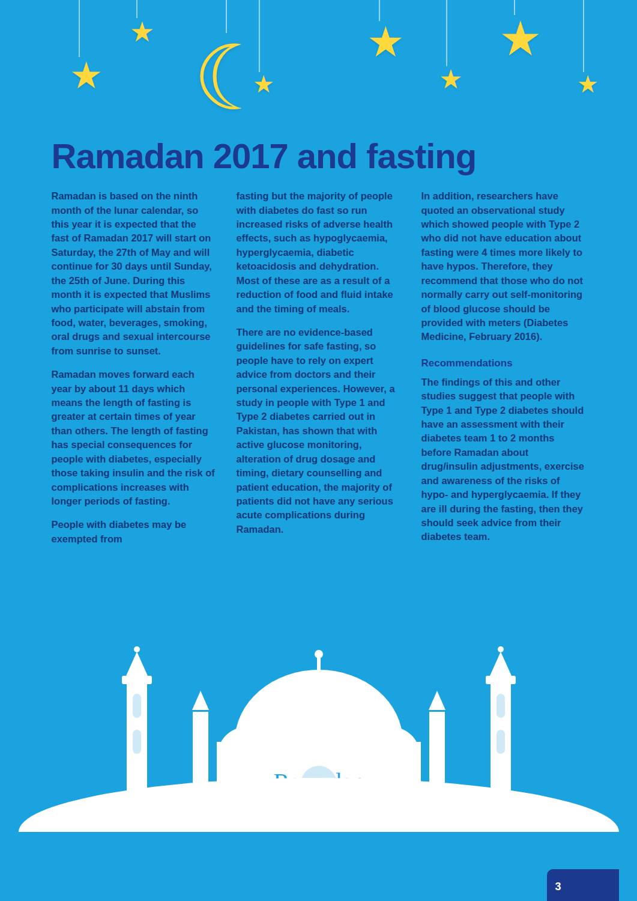★
★
☾
★
★
★
★
★
Ramadan 2017 and fasting
Ramadan is based on the ninth month of the lunar calendar, so this year it is expected that the fast of Ramadan 2017 will start on Saturday, the 27th of May and will continue for 30 days until Sunday, the 25th of June. During this month it is expected that Muslims who participate will abstain from food, water, beverages, smoking, oral drugs and sexual intercourse from sunrise to sunset.
Ramadan moves forward each year by about 11 days which means the length of fasting is greater at certain times of year than others. The length of fasting has special consequences for people with diabetes, especially those taking insulin and the risk of complications increases with longer periods of fasting.
People with diabetes may be exempted from
fasting but the majority of people with diabetes do fast so run increased risks of adverse health effects, such as hypoglycaemia, hyperglycaemia, diabetic ketoacidosis and dehydration. Most of these are as a result of a reduction of food and fluid intake and the timing of meals.
There are no evidence-based guidelines for safe fasting, so people have to rely on expert advice from doctors and their personal experiences. However, a study in people with Type 1 and Type 2 diabetes carried out in Pakistan, has shown that with active glucose monitoring, alteration of drug dosage and timing, dietary counselling and patient education, the majority of patients did not have any serious acute complications during Ramadan.
In addition, researchers have quoted an observational study which showed people with Type 2 who did not have education about fasting were 4 times more likely to have hypos. Therefore, they recommend that those who do not normally carry out self-monitoring of blood glucose should be provided with meters (Diabetes Medicine, February 2016).
Recommendations
The findings of this and other studies suggest that people with Type 1 and Type 2 diabetes should have an assessment with their diabetes team 1 to 2 months before Ramadan about drug/insulin adjustments, exercise and awareness of the risks of hypo- and hyperglycaemia. If they are ill during the fasting, then they should seek advice from their diabetes team.
Ramadan •••• KAREEM ••••
3